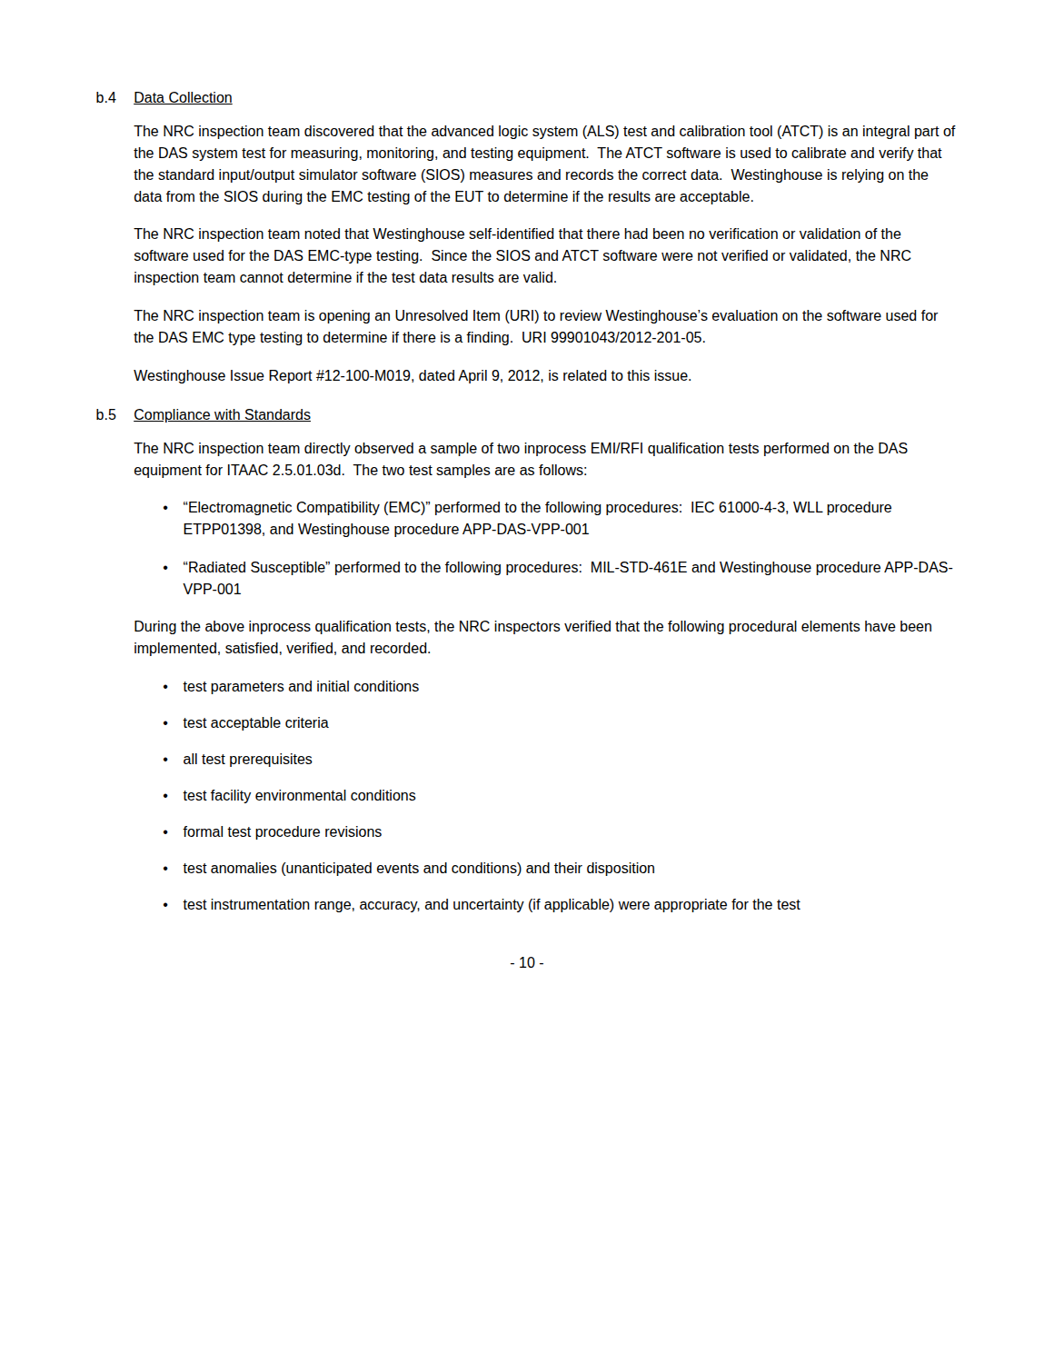b.4 Data Collection
The NRC inspection team discovered that the advanced logic system (ALS) test and calibration tool (ATCT) is an integral part of the DAS system test for measuring, monitoring, and testing equipment. The ATCT software is used to calibrate and verify that the standard input/output simulator software (SIOS) measures and records the correct data. Westinghouse is relying on the data from the SIOS during the EMC testing of the EUT to determine if the results are acceptable.
The NRC inspection team noted that Westinghouse self-identified that there had been no verification or validation of the software used for the DAS EMC-type testing. Since the SIOS and ATCT software were not verified or validated, the NRC inspection team cannot determine if the test data results are valid.
The NRC inspection team is opening an Unresolved Item (URI) to review Westinghouse’s evaluation on the software used for the DAS EMC type testing to determine if there is a finding. URI 99901043/2012-201-05.
Westinghouse Issue Report #12-100-M019, dated April 9, 2012, is related to this issue.
b.5 Compliance with Standards
The NRC inspection team directly observed a sample of two inprocess EMI/RFI qualification tests performed on the DAS equipment for ITAAC 2.5.01.03d. The two test samples are as follows:
“Electromagnetic Compatibility (EMC)” performed to the following procedures: IEC 61000-4-3, WLL procedure ETPP01398, and Westinghouse procedure APP-DAS-VPP-001
“Radiated Susceptible” performed to the following procedures: MIL-STD-461E and Westinghouse procedure APP-DAS-VPP-001
During the above inprocess qualification tests, the NRC inspectors verified that the following procedural elements have been implemented, satisfied, verified, and recorded.
test parameters and initial conditions
test acceptable criteria
all test prerequisites
test facility environmental conditions
formal test procedure revisions
test anomalies (unanticipated events and conditions) and their disposition
test instrumentation range, accuracy, and uncertainty (if applicable) were appropriate for the test
- 10 -